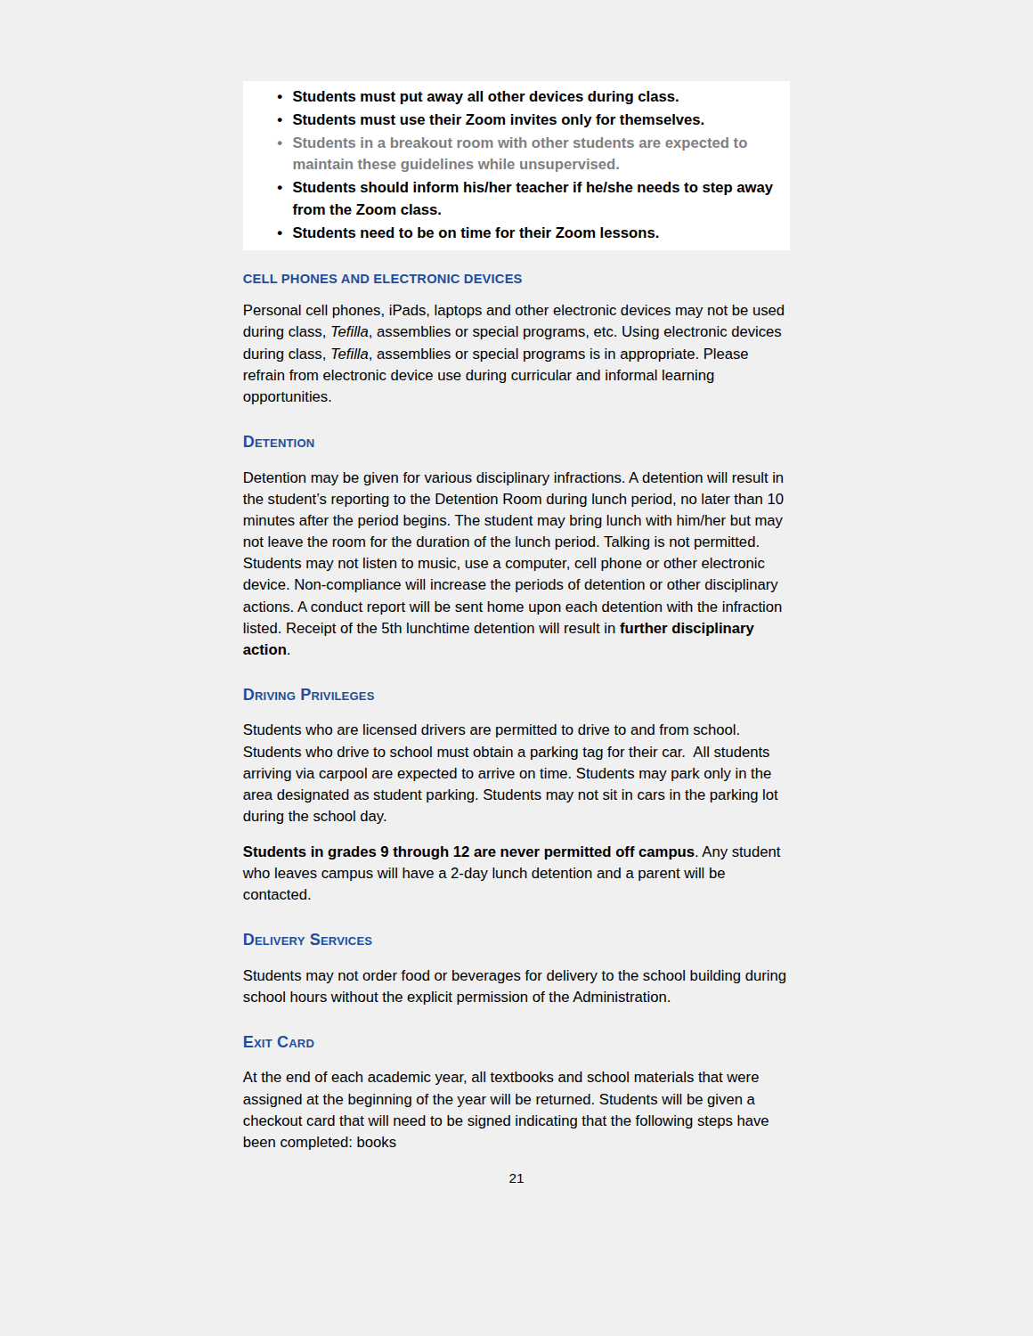Students must put away all other devices during class.
Students must use their Zoom invites only for themselves.
Students in a breakout room with other students are expected to maintain these guidelines while unsupervised.
Students should inform his/her teacher if he/she needs to step away from the Zoom class.
Students need to be on time for their Zoom lessons.
CELL PHONES AND ELECTRONIC DEVICES
Personal cell phones, iPads, laptops and other electronic devices may not be used during class, Tefilla, assemblies or special programs, etc. Using electronic devices during class, Tefilla, assemblies or special programs is in appropriate. Please refrain from electronic device use during curricular and informal learning opportunities.
Detention
Detention may be given for various disciplinary infractions. A detention will result in the student’s reporting to the Detention Room during lunch period, no later than 10 minutes after the period begins. The student may bring lunch with him/her but may not leave the room for the duration of the lunch period. Talking is not permitted. Students may not listen to music, use a computer, cell phone or other electronic device. Non-compliance will increase the periods of detention or other disciplinary actions. A conduct report will be sent home upon each detention with the infraction listed. Receipt of the 5th lunchtime detention will result in further disciplinary action.
Driving Privileges
Students who are licensed drivers are permitted to drive to and from school. Students who drive to school must obtain a parking tag for their car. All students arriving via carpool are expected to arrive on time. Students may park only in the area designated as student parking. Students may not sit in cars in the parking lot during the school day.
Students in grades 9 through 12 are never permitted off campus. Any student who leaves campus will have a 2-day lunch detention and a parent will be contacted.
Delivery Services
Students may not order food or beverages for delivery to the school building during school hours without the explicit permission of the Administration.
Exit Card
At the end of each academic year, all textbooks and school materials that were assigned at the beginning of the year will be returned. Students will be given a checkout card that will need to be signed indicating that the following steps have been completed: books
21